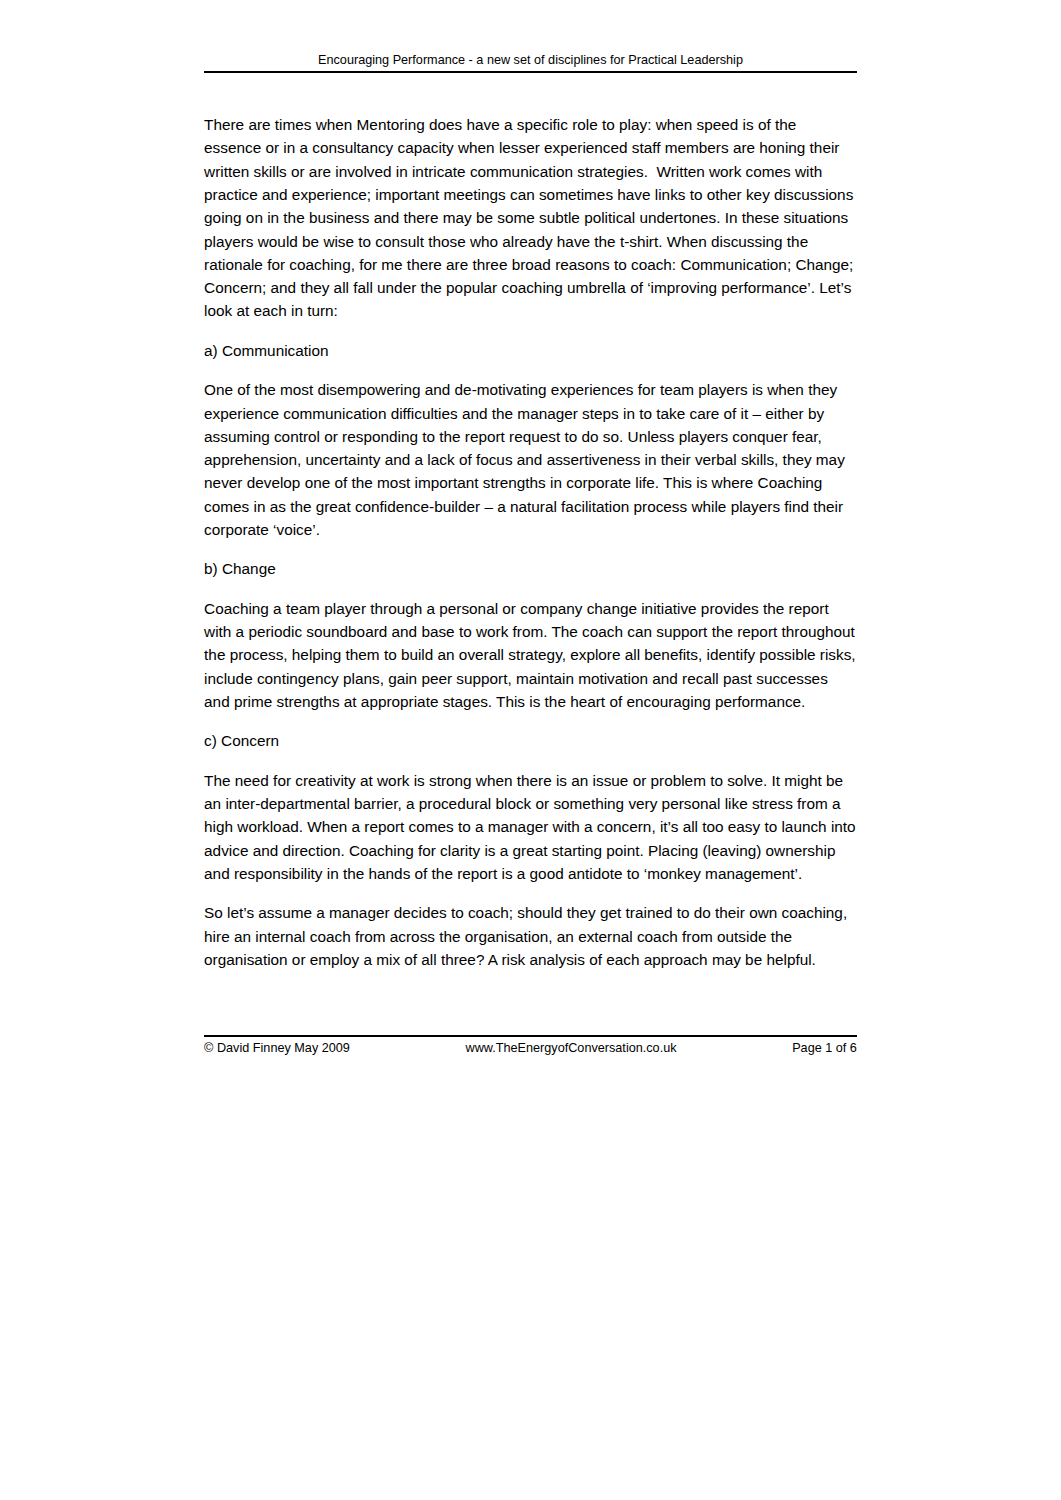Encouraging Performance - a new set of disciplines for Practical Leadership
There are times when Mentoring does have a specific role to play: when speed is of the essence or in a consultancy capacity when lesser experienced staff members are honing their written skills or are involved in intricate communication strategies. Written work comes with practice and experience; important meetings can sometimes have links to other key discussions going on in the business and there may be some subtle political undertones. In these situations players would be wise to consult those who already have the t-shirt. When discussing the rationale for coaching, for me there are three broad reasons to coach: Communication; Change; Concern; and they all fall under the popular coaching umbrella of ‘improving performance’. Let’s look at each in turn:
a) Communication
One of the most disempowering and de-motivating experiences for team players is when they experience communication difficulties and the manager steps in to take care of it – either by assuming control or responding to the report request to do so. Unless players conquer fear, apprehension, uncertainty and a lack of focus and assertiveness in their verbal skills, they may never develop one of the most important strengths in corporate life. This is where Coaching comes in as the great confidence-builder – a natural facilitation process while players find their corporate ‘voice’.
b) Change
Coaching a team player through a personal or company change initiative provides the report with a periodic soundboard and base to work from. The coach can support the report throughout the process, helping them to build an overall strategy, explore all benefits, identify possible risks, include contingency plans, gain peer support, maintain motivation and recall past successes and prime strengths at appropriate stages. This is the heart of encouraging performance.
c) Concern
The need for creativity at work is strong when there is an issue or problem to solve. It might be an inter-departmental barrier, a procedural block or something very personal like stress from a high workload. When a report comes to a manager with a concern, it’s all too easy to launch into advice and direction. Coaching for clarity is a great starting point. Placing (leaving) ownership and responsibility in the hands of the report is a good antidote to ‘monkey management’.
So let’s assume a manager decides to coach; should they get trained to do their own coaching, hire an internal coach from across the organisation, an external coach from outside the organisation or employ a mix of all three? A risk analysis of each approach may be helpful.
© David Finney May 2009
www.TheEnergyofConversation.co.uk
Page 1 of 6